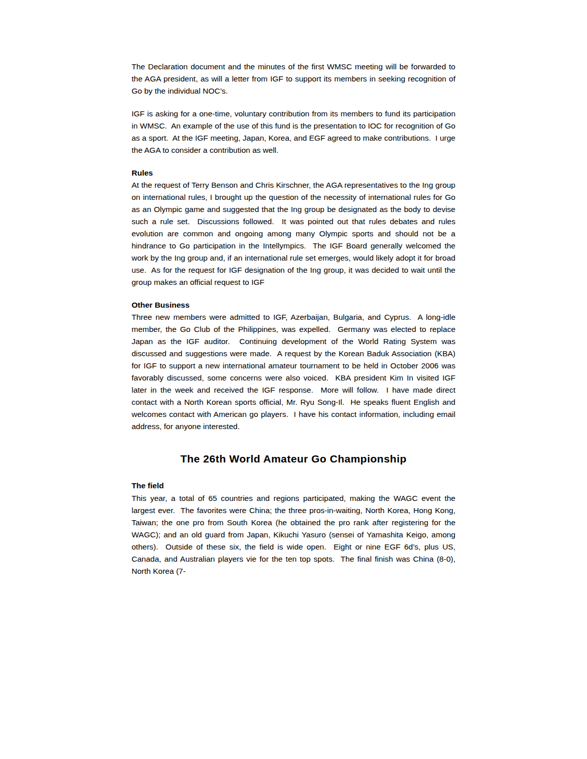The Declaration document and the minutes of the first WMSC meeting will be forwarded to the AGA president, as will a letter from IGF to support its members in seeking recognition of Go by the individual NOC’s.
IGF is asking for a one-time, voluntary contribution from its members to fund its participation in WMSC. An example of the use of this fund is the presentation to IOC for recognition of Go as a sport. At the IGF meeting, Japan, Korea, and EGF agreed to make contributions. I urge the AGA to consider a contribution as well.
Rules
At the request of Terry Benson and Chris Kirschner, the AGA representatives to the Ing group on international rules, I brought up the question of the necessity of international rules for Go as an Olympic game and suggested that the Ing group be designated as the body to devise such a rule set. Discussions followed. It was pointed out that rules debates and rules evolution are common and ongoing among many Olympic sports and should not be a hindrance to Go participation in the Intellympics. The IGF Board generally welcomed the work by the Ing group and, if an international rule set emerges, would likely adopt it for broad use. As for the request for IGF designation of the Ing group, it was decided to wait until the group makes an official request to IGF
Other Business
Three new members were admitted to IGF, Azerbaijan, Bulgaria, and Cyprus. A long-idle member, the Go Club of the Philippines, was expelled. Germany was elected to replace Japan as the IGF auditor. Continuing development of the World Rating System was discussed and suggestions were made. A request by the Korean Baduk Association (KBA) for IGF to support a new international amateur tournament to be held in October 2006 was favorably discussed, some concerns were also voiced. KBA president Kim In visited IGF later in the week and received the IGF response. More will follow. I have made direct contact with a North Korean sports official, Mr. Ryu Song-Il. He speaks fluent English and welcomes contact with American go players. I have his contact information, including email address, for anyone interested.
The 26th World Amateur Go Championship
The field
This year, a total of 65 countries and regions participated, making the WAGC event the largest ever. The favorites were China; the three pros-in-waiting, North Korea, Hong Kong, Taiwan; the one pro from South Korea (he obtained the pro rank after registering for the WAGC); and an old guard from Japan, Kikuchi Yasuro (sensei of Yamashita Keigo, among others). Outside of these six, the field is wide open. Eight or nine EGF 6d’s, plus US, Canada, and Australian players vie for the ten top spots. The final finish was China (8-0), North Korea (7-